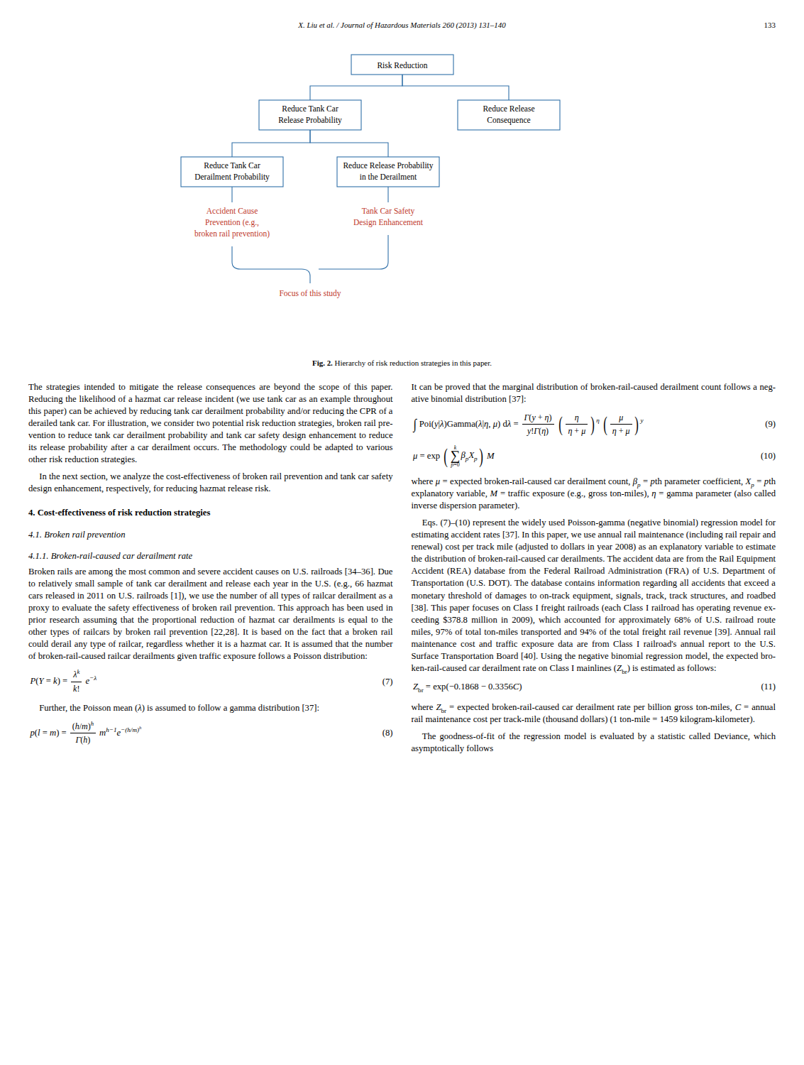X. Liu et al. / Journal of Hazardous Materials 260 (2013) 131–140
133
Risk Reduction Reduce Tank Car Release Probability Reduce Release Consequence Reduce Tank Car Derailment Probability Reduce Release Probability in the Derailment Accident Cause Prevention (e.g., broken rail prevention) Tank Car Safety Design Enhancement Focus of this study
Fig. 2. Hierarchy of risk reduction strategies in this paper.
The strategies intended to mitigate the release consequences are beyond the scope of this paper. Reducing the likelihood of a hazmat car release incident (we use tank car as an example throughout this paper) can be achieved by reducing tank car derailment probability and/or reducing the CPR of a derailed tank car. For illustration, we consider two potential risk reduction strategies, broken rail prevention to reduce tank car derailment probability and tank car safety design enhancement to reduce its release probability after a car derailment occurs. The methodology could be adapted to various other risk reduction strategies.
In the next section, we analyze the cost-effectiveness of broken rail prevention and tank car safety design enhancement, respectively, for reducing hazmat release risk.
4. Cost-effectiveness of risk reduction strategies
4.1. Broken rail prevention
4.1.1. Broken-rail-caused car derailment rate
Broken rails are among the most common and severe accident causes on U.S. railroads [34–36]. Due to relatively small sample of tank car derailment and release each year in the U.S. (e.g., 66 hazmat cars released in 2011 on U.S. railroads [1]), we use the number of all types of railcar derailment as a proxy to evaluate the safety effectiveness of broken rail prevention. This approach has been used in prior research assuming that the proportional reduction of hazmat car derailments is equal to the other types of railcars by broken rail prevention [22,28]. It is based on the fact that a broken rail could derail any type of railcar, regardless whether it is a hazmat car. It is assumed that the number of broken-rail-caused railcar derailments given traffic exposure follows a Poisson distribution:
P(Y = k) = λk k! e−λ
(7)
Further, the Poisson mean (λ) is assumed to follow a gamma distribution [37]:
p(l = m) = (h/m)h Γ(h) mh−1e−(h/m)h
(8)
It can be proved that the marginal distribution of broken-rail-caused derailment count follows a negative binomial distribution [37]:
∫ Poi(y|λ)Gamma(λ|η, μ) dλ = Γ(y + η) y!Γ(η) (ηη + μ)η (μη + μ)y
(9)
μ = exp (k∑p=0 βpXp) M
(10)
where μ = expected broken-rail-caused car derailment count, βp = pth parameter coefficient, Xp = pth explanatory variable, M = traffic exposure (e.g., gross ton-miles), η = gamma parameter (also called inverse dispersion parameter).
Eqs. (7)–(10) represent the widely used Poisson-gamma (negative binomial) regression model for estimating accident rates [37]. In this paper, we use annual rail maintenance (including rail repair and renewal) cost per track mile (adjusted to dollars in year 2008) as an explanatory variable to estimate the distribution of broken-rail-caused car derailments. The accident data are from the Rail Equipment Accident (REA) database from the Federal Railroad Administration (FRA) of U.S. Department of Transportation (U.S. DOT). The database contains information regarding all accidents that exceed a monetary threshold of damages to on-track equipment, signals, track, track structures, and roadbed [38]. This paper focuses on Class I freight railroads (each Class I railroad has operating revenue exceeding $378.8 million in 2009), which accounted for approximately 68% of U.S. railroad route miles, 97% of total ton-miles transported and 94% of the total freight rail revenue [39]. Annual rail maintenance cost and traffic exposure data are from Class I railroad's annual report to the U.S. Surface Transportation Board [40]. Using the negative binomial regression model, the expected broken-rail-caused car derailment rate on Class I mainlines (Zbr) is estimated as follows:
Zbr = exp(−0.1868 − 0.3356C)
(11)
where Zbr = expected broken-rail-caused car derailment rate per billion gross ton-miles, C = annual rail maintenance cost per track-mile (thousand dollars) (1 ton-mile = 1459 kilogram-kilometer).
The goodness-of-fit of the regression model is evaluated by a statistic called Deviance, which asymptotically follows